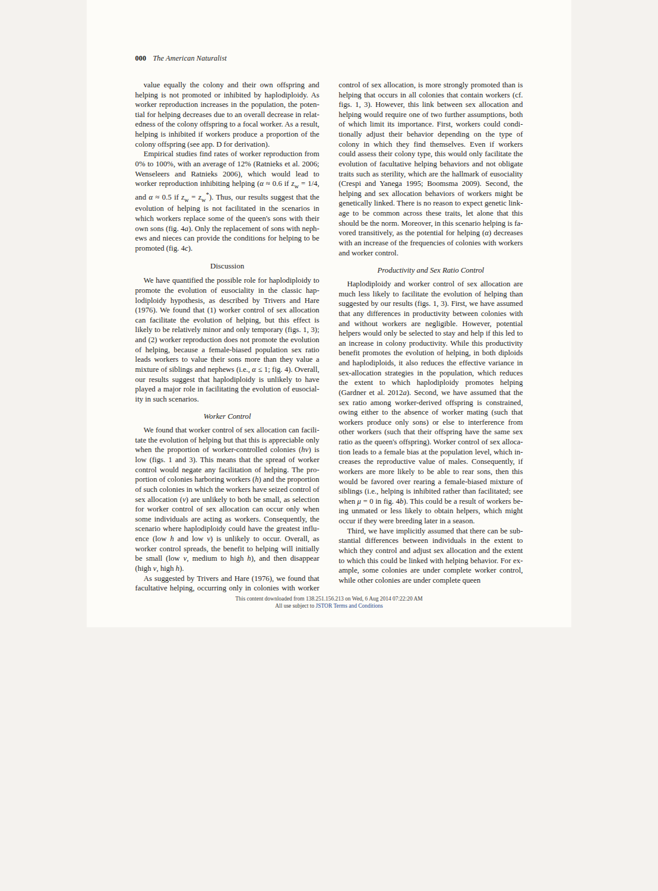000 The American Naturalist
value equally the colony and their own offspring and helping is not promoted or inhibited by haplodiploidy. As worker reproduction increases in the population, the potential for helping decreases due to an overall decrease in relatedness of the colony offspring to a focal worker. As a result, helping is inhibited if workers produce a proportion of the colony offspring (see app. D for derivation).
Empirical studies find rates of worker reproduction from 0% to 100%, with an average of 12% (Ratnieks et al. 2006; Wenseleers and Ratnieks 2006), which would lead to worker reproduction inhibiting helping (α ≈ 0.6 if zw = 1/4, and α ≈ 0.5 if zw = zw*). Thus, our results suggest that the evolution of helping is not facilitated in the scenarios in which workers replace some of the queen's sons with their own sons (fig. 4a). Only the replacement of sons with nephews and nieces can provide the conditions for helping to be promoted (fig. 4c).
Discussion
We have quantified the possible role for haplodiploidy to promote the evolution of eusociality in the classic haplodiploidy hypothesis, as described by Trivers and Hare (1976). We found that (1) worker control of sex allocation can facilitate the evolution of helping, but this effect is likely to be relatively minor and only temporary (figs. 1, 3); and (2) worker reproduction does not promote the evolution of helping, because a female-biased population sex ratio leads workers to value their sons more than they value a mixture of siblings and nephews (i.e., α ≤ 1; fig. 4). Overall, our results suggest that haplodiploidy is unlikely to have played a major role in facilitating the evolution of eusociality in such scenarios.
Worker Control
We found that worker control of sex allocation can facilitate the evolution of helping but that this is appreciable only when the proportion of worker-controlled colonies (hv) is low (figs. 1 and 3). This means that the spread of worker control would negate any facilitation of helping. The proportion of colonies harboring workers (h) and the proportion of such colonies in which the workers have seized control of sex allocation (v) are unlikely to both be small, as selection for worker control of sex allocation can occur only when some individuals are acting as workers. Consequently, the scenario where haplodiploidy could have the greatest influence (low h and low v) is unlikely to occur. Overall, as worker control spreads, the benefit to helping will initially be small (low v, medium to high h), and then disappear (high v, high h).
As suggested by Trivers and Hare (1976), we found that facultative helping, occurring only in colonies with worker control of sex allocation, is more strongly promoted than is helping that occurs in all colonies that contain workers (cf. figs. 1, 3). However, this link between sex allocation and helping would require one of two further assumptions, both of which limit its importance. First, workers could conditionally adjust their behavior depending on the type of colony in which they find themselves. Even if workers could assess their colony type, this would only facilitate the evolution of facultative helping behaviors and not obligate traits such as sterility, which are the hallmark of eusociality (Crespi and Yanega 1995; Boomsma 2009). Second, the helping and sex allocation behaviors of workers might be genetically linked. There is no reason to expect genetic linkage to be common across these traits, let alone that this should be the norm. Moreover, in this scenario helping is favored transitively, as the potential for helping (α) decreases with an increase of the frequencies of colonies with workers and worker control.
Productivity and Sex Ratio Control
Haplodiploidy and worker control of sex allocation are much less likely to facilitate the evolution of helping than suggested by our results (figs. 1, 3). First, we have assumed that any differences in productivity between colonies with and without workers are negligible. However, potential helpers would only be selected to stay and help if this led to an increase in colony productivity. While this productivity benefit promotes the evolution of helping, in both diploids and haplodiploids, it also reduces the effective variance in sex-allocation strategies in the population, which reduces the extent to which haplodiploidy promotes helping (Gardner et al. 2012a). Second, we have assumed that the sex ratio among worker-derived offspring is constrained, owing either to the absence of worker mating (such that workers produce only sons) or else to interference from other workers (such that their offspring have the same sex ratio as the queen's offspring). Worker control of sex allocation leads to a female bias at the population level, which increases the reproductive value of males. Consequently, if workers are more likely to be able to rear sons, then this would be favored over rearing a female-biased mixture of siblings (i.e., helping is inhibited rather than facilitated; see when μ = 0 in fig. 4b). This could be a result of workers being unmated or less likely to obtain helpers, which might occur if they were breeding later in a season.
Third, we have implicitly assumed that there can be substantial differences between individuals in the extent to which they control and adjust sex allocation and the extent to which this could be linked with helping behavior. For example, some colonies are under complete worker control, while other colonies are under complete queen
This content downloaded from 138.251.156.213 on Wed, 6 Aug 2014 07:22:20 AM
All use subject to JSTOR Terms and Conditions